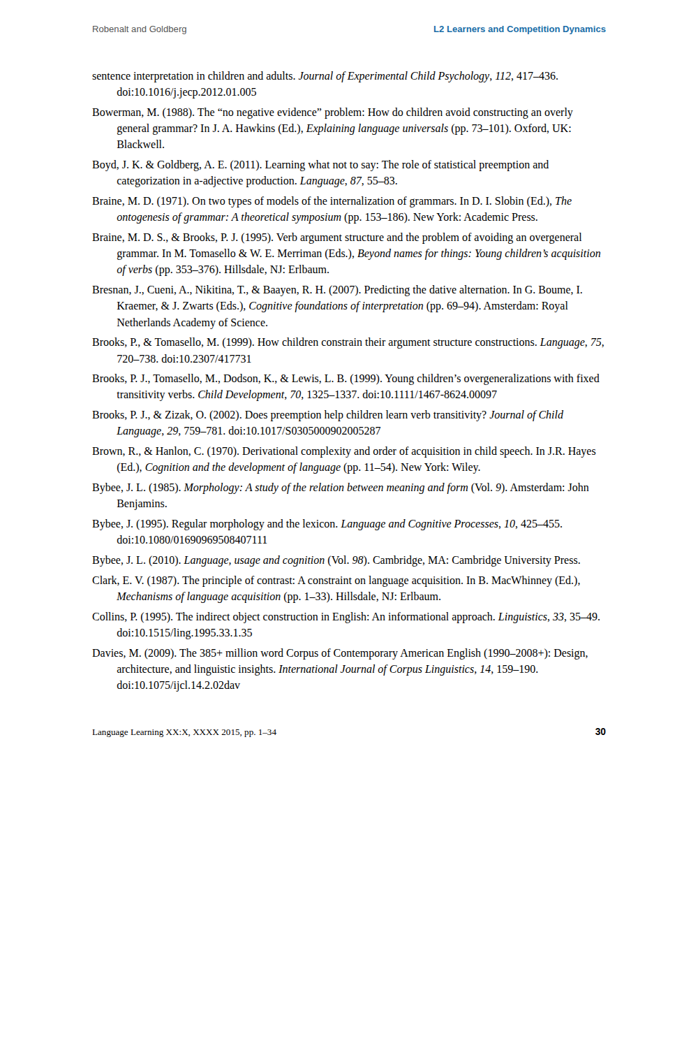Robenalt and Goldberg L2 Learners and Competition Dynamics
sentence interpretation in children and adults. Journal of Experimental Child Psychology, 112, 417–436. doi:10.1016/j.jecp.2012.01.005
Bowerman, M. (1988). The “no negative evidence” problem: How do children avoid constructing an overly general grammar? In J. A. Hawkins (Ed.), Explaining language universals (pp. 73–101). Oxford, UK: Blackwell.
Boyd, J. K. & Goldberg, A. E. (2011). Learning what not to say: The role of statistical preemption and categorization in a-adjective production. Language, 87, 55–83.
Braine, M. D. (1971). On two types of models of the internalization of grammars. In D. I. Slobin (Ed.), The ontogenesis of grammar: A theoretical symposium (pp. 153–186). New York: Academic Press.
Braine, M. D. S., & Brooks, P. J. (1995). Verb argument structure and the problem of avoiding an overgeneral grammar. In M. Tomasello & W. E. Merriman (Eds.), Beyond names for things: Young children’s acquisition of verbs (pp. 353–376). Hillsdale, NJ: Erlbaum.
Bresnan, J., Cueni, A., Nikitina, T., & Baayen, R. H. (2007). Predicting the dative alternation. In G. Boume, I. Kraemer, & J. Zwarts (Eds.), Cognitive foundations of interpretation (pp. 69–94). Amsterdam: Royal Netherlands Academy of Science.
Brooks, P., & Tomasello, M. (1999). How children constrain their argument structure constructions. Language, 75, 720–738. doi:10.2307/417731
Brooks, P. J., Tomasello, M., Dodson, K., & Lewis, L. B. (1999). Young children’s overgeneralizations with fixed transitivity verbs. Child Development, 70, 1325–1337. doi:10.1111/1467-8624.00097
Brooks, P. J., & Zizak, O. (2002). Does preemption help children learn verb transitivity? Journal of Child Language, 29, 759–781. doi:10.1017/S0305000902005287
Brown, R., & Hanlon, C. (1970). Derivational complexity and order of acquisition in child speech. In J.R. Hayes (Ed.), Cognition and the development of language (pp. 11–54). New York: Wiley.
Bybee, J. L. (1985). Morphology: A study of the relation between meaning and form (Vol. 9). Amsterdam: John Benjamins.
Bybee, J. (1995). Regular morphology and the lexicon. Language and Cognitive Processes, 10, 425–455. doi:10.1080/01690969508407111
Bybee, J. L. (2010). Language, usage and cognition (Vol. 98). Cambridge, MA: Cambridge University Press.
Clark, E. V. (1987). The principle of contrast: A constraint on language acquisition. In B. MacWhinney (Ed.), Mechanisms of language acquisition (pp. 1–33). Hillsdale, NJ: Erlbaum.
Collins, P. (1995). The indirect object construction in English: An informational approach. Linguistics, 33, 35–49. doi:10.1515/ling.1995.33.1.35
Davies, M. (2009). The 385+ million word Corpus of Contemporary American English (1990–2008+): Design, architecture, and linguistic insights. International Journal of Corpus Linguistics, 14, 159–190. doi:10.1075/ijcl.14.2.02dav
Language Learning XX:X, XXXX 2015, pp. 1–34 30